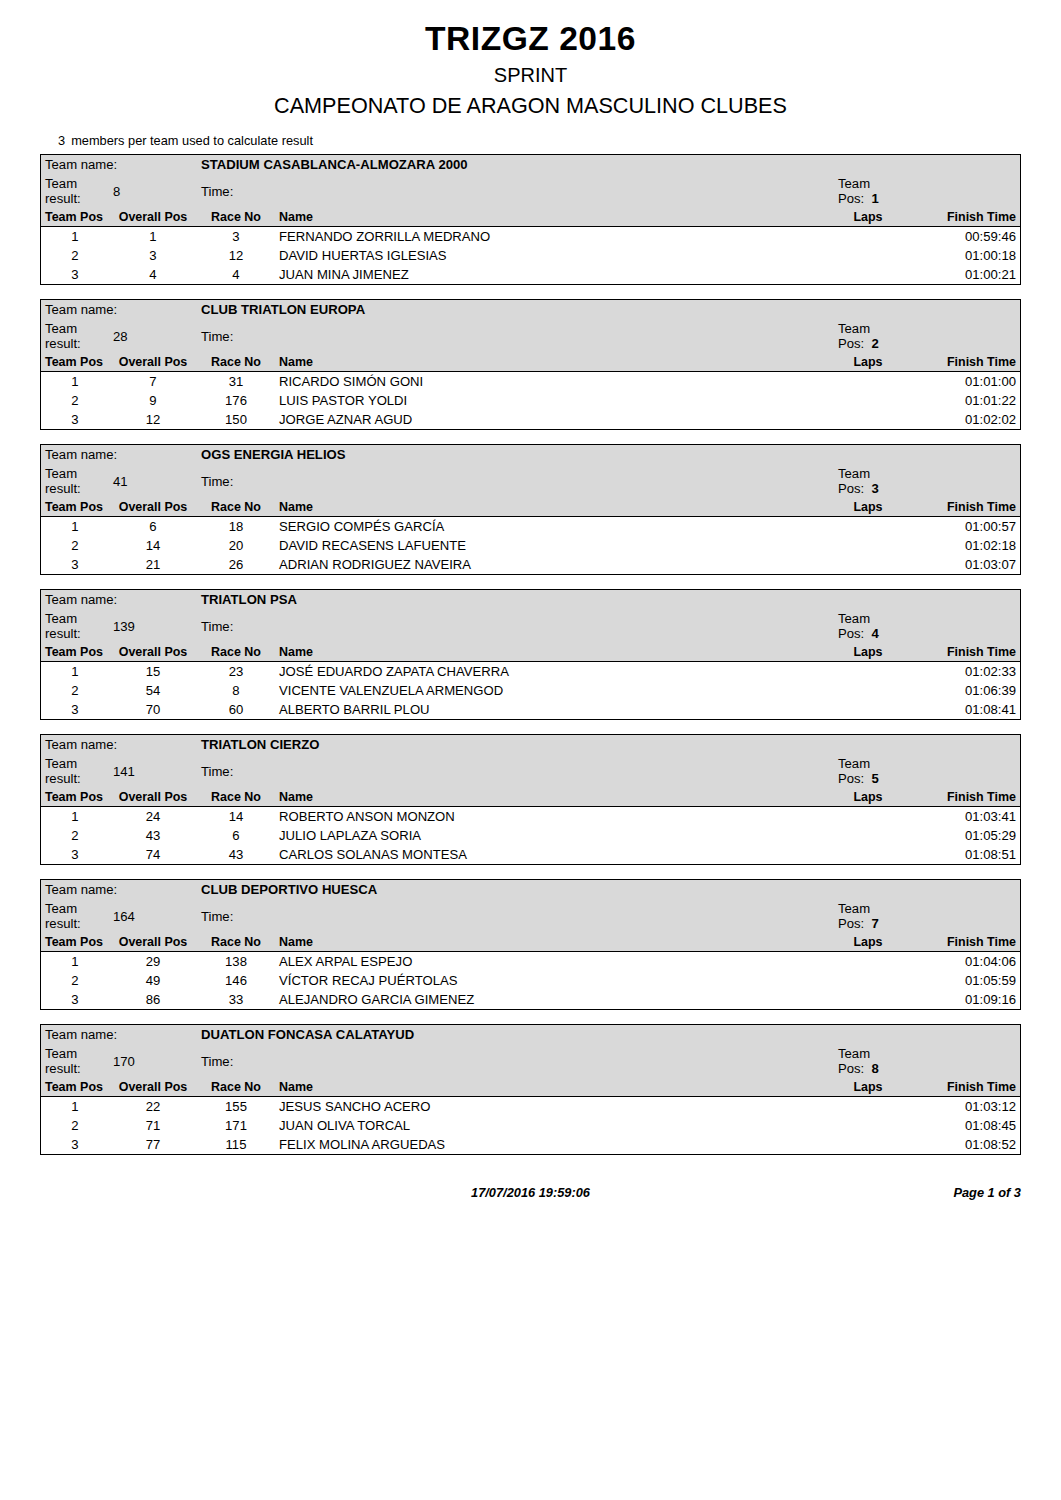TRIZGZ 2016
SPRINT
CAMPEONATO DE ARAGON MASCULINO CLUBES
3members per team used to calculate result
| Team name: | STADIUM CASABLANCA-ALMOZARA 2000 | | |
| Team result: | 8 | Time: | | Team Pos: 1 | |
| Team Pos | Overall Pos | Race No | Name | Laps | Finish Time |
| 1 | 1 | 3 | FERNANDO ZORRILLA MEDRANO | | 00:59:46 |
| 2 | 3 | 12 | DAVID HUERTAS IGLESIAS | | 01:00:18 |
| 3 | 4 | 4 | JUAN MINA JIMENEZ | | 01:00:21 |
| Team name: | CLUB TRIATLON EUROPA | | |
| Team result: | 28 | Time: | | Team Pos: 2 | |
| Team Pos | Overall Pos | Race No | Name | Laps | Finish Time |
| 1 | 7 | 31 | RICARDO SIMÓN GONI | | 01:01:00 |
| 2 | 9 | 176 | LUIS PASTOR YOLDI | | 01:01:22 |
| 3 | 12 | 150 | JORGE AZNAR AGUD | | 01:02:02 |
| Team name: | OGS ENERGIA HELIOS | | |
| Team result: | 41 | Time: | | Team Pos: 3 | |
| Team Pos | Overall Pos | Race No | Name | Laps | Finish Time |
| 1 | 6 | 18 | SERGIO COMPÉS GARCÍA | | 01:00:57 |
| 2 | 14 | 20 | DAVID RECASENS LAFUENTE | | 01:02:18 |
| 3 | 21 | 26 | ADRIAN RODRIGUEZ NAVEIRA | | 01:03:07 |
| Team name: | TRIATLON PSA | | |
| Team result: | 139 | Time: | | Team Pos: 4 | |
| Team Pos | Overall Pos | Race No | Name | Laps | Finish Time |
| 1 | 15 | 23 | JOSÉ EDUARDO ZAPATA CHAVERRA | | 01:02:33 |
| 2 | 54 | 8 | VICENTE VALENZUELA ARMENGOD | | 01:06:39 |
| 3 | 70 | 60 | ALBERTO BARRIL PLOU | | 01:08:41 |
| Team name: | TRIATLON CIERZO | | |
| Team result: | 141 | Time: | | Team Pos: 5 | |
| Team Pos | Overall Pos | Race No | Name | Laps | Finish Time |
| 1 | 24 | 14 | ROBERTO ANSON MONZON | | 01:03:41 |
| 2 | 43 | 6 | JULIO LAPLAZA SORIA | | 01:05:29 |
| 3 | 74 | 43 | CARLOS SOLANAS MONTESA | | 01:08:51 |
| Team name: | CLUB DEPORTIVO HUESCA | | |
| Team result: | 164 | Time: | | Team Pos: 7 | |
| Team Pos | Overall Pos | Race No | Name | Laps | Finish Time |
| 1 | 29 | 138 | ALEX ARPAL ESPEJO | | 01:04:06 |
| 2 | 49 | 146 | VÍCTOR RECAJ PUÉRTOLAS | | 01:05:59 |
| 3 | 86 | 33 | ALEJANDRO GARCIA GIMENEZ | | 01:09:16 |
| Team name: | DUATLON FONCASA CALATAYUD | | |
| Team result: | 170 | Time: | | Team Pos: 8 | |
| Team Pos | Overall Pos | Race No | Name | Laps | Finish Time |
| 1 | 22 | 155 | JESUS SANCHO ACERO | | 01:03:12 |
| 2 | 71 | 171 | JUAN OLIVA TORCAL | | 01:08:45 |
| 3 | 77 | 115 | FELIX MOLINA ARGUEDAS | | 01:08:52 |
17/07/2016 19:59:06
Page 1 of 3